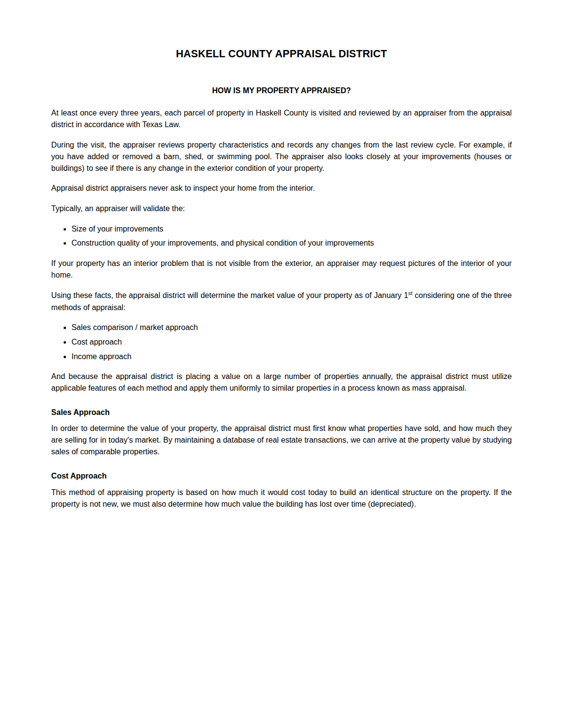HASKELL COUNTY APPRAISAL DISTRICT
HOW IS MY PROPERTY APPRAISED?
At least once every three years, each parcel of property in Haskell County is visited and reviewed by an appraiser from the appraisal district in accordance with Texas Law.
During the visit, the appraiser reviews property characteristics and records any changes from the last review cycle. For example, if you have added or removed a barn, shed, or swimming pool. The appraiser also looks closely at your improvements (houses or buildings) to see if there is any change in the exterior condition of your property.
Appraisal district appraisers never ask to inspect your home from the interior.
Typically, an appraiser will validate the:
Size of your improvements
Construction quality of your improvements, and physical condition of your improvements
If your property has an interior problem that is not visible from the exterior, an appraiser may request pictures of the interior of your home.
Using these facts, the appraisal district will determine the market value of your property as of January 1st considering one of the three methods of appraisal:
Sales comparison / market approach
Cost approach
Income approach
And because the appraisal district is placing a value on a large number of properties annually, the appraisal district must utilize applicable features of each method and apply them uniformly to similar properties in a process known as mass appraisal.
Sales Approach
In order to determine the value of your property, the appraisal district must first know what properties have sold, and how much they are selling for in today's market. By maintaining a database of real estate transactions, we can arrive at the property value by studying sales of comparable properties.
Cost Approach
This method of appraising property is based on how much it would cost today to build an identical structure on the property. If the property is not new, we must also determine how much value the building has lost over time (depreciated).